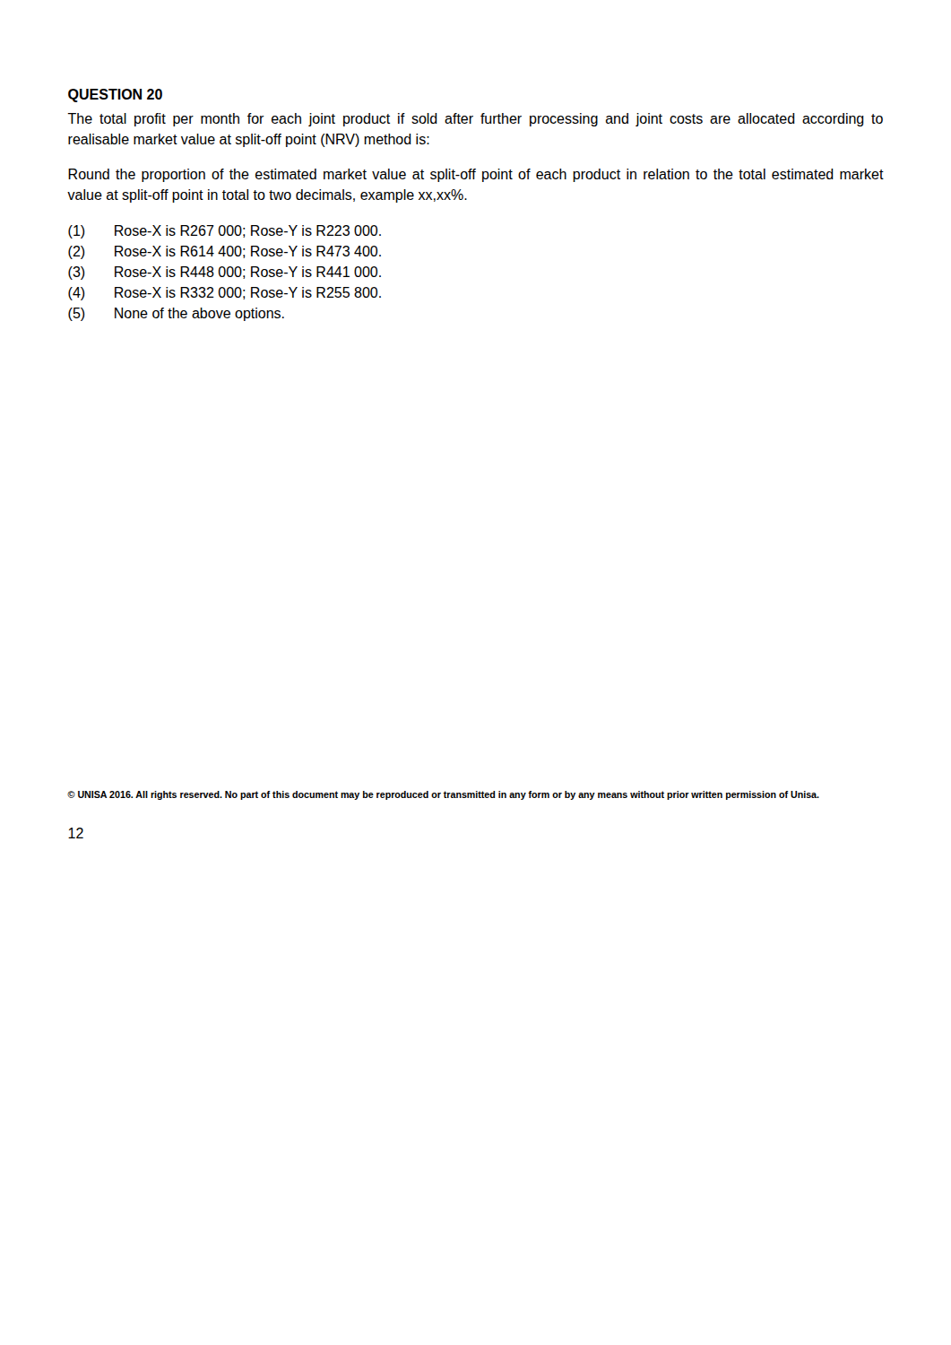QUESTION 20
The total profit per month for each joint product if sold after further processing and joint costs are allocated according to realisable market value at split-off point (NRV) method is:
Round the proportion of the estimated market value at split-off point of each product in relation to the total estimated market value at split-off point in total to two decimals, example xx,xx%.
(1) Rose-X is R267 000; Rose-Y is R223 000.
(2) Rose-X is R614 400; Rose-Y is R473 400.
(3) Rose-X is R448 000; Rose-Y is R441 000.
(4) Rose-X is R332 000; Rose-Y is R255 800.
(5) None of the above options.
© UNISA 2016. All rights reserved. No part of this document may be reproduced or transmitted in any form or by any means without prior written permission of Unisa.
12